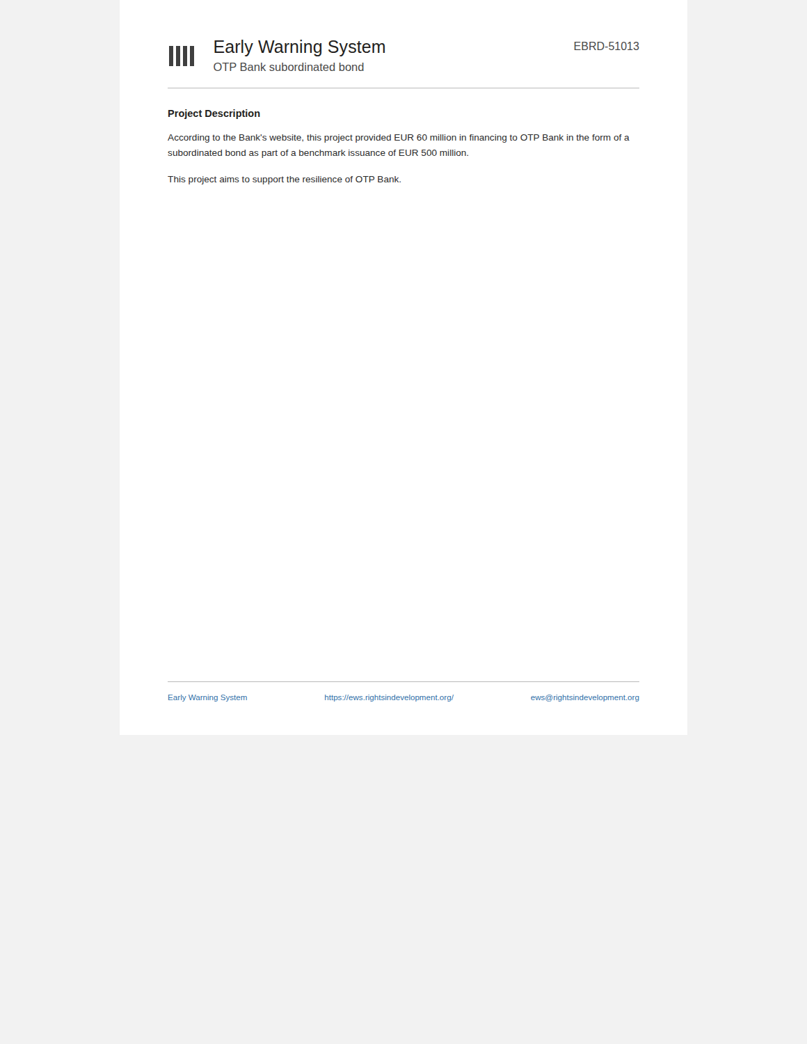Early Warning System
OTP Bank subordinated bond
EBRD-51013
Project Description
According to the Bank's website, this project provided EUR 60 million in financing to OTP Bank in the form of a subordinated bond as part of a benchmark issuance of EUR 500 million.
This project aims to support the resilience of OTP Bank.
Early Warning System
https://ews.rightsindevelopment.org/
ews@rightsindevelopment.org